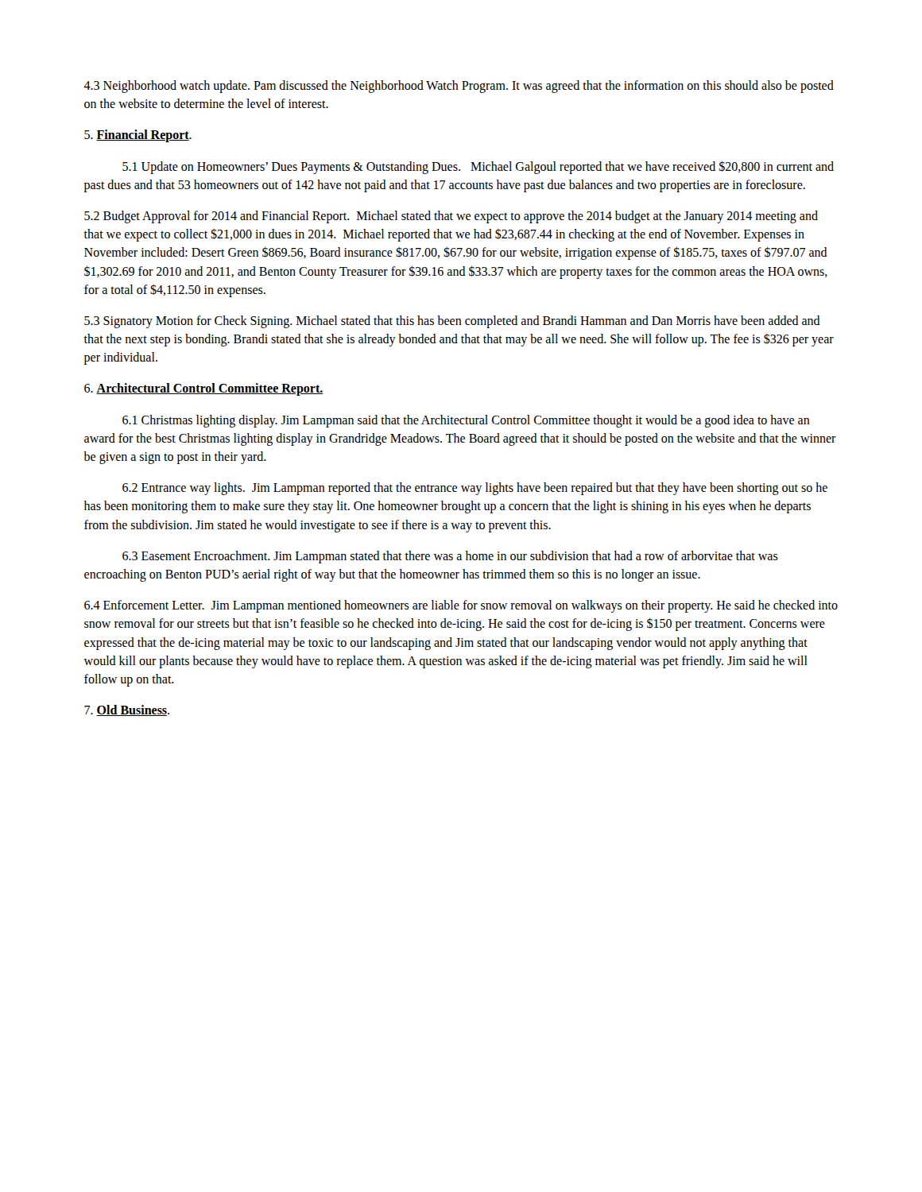4.3 Neighborhood watch update. Pam discussed the Neighborhood Watch Program. It was agreed that the information on this should also be posted on the website to determine the level of interest.
5. Financial Report.
5.1 Update on Homeowners’ Dues Payments & Outstanding Dues. Michael Galgoul reported that we have received $20,800 in current and past dues and that 53 homeowners out of 142 have not paid and that 17 accounts have past due balances and two properties are in foreclosure.
5.2 Budget Approval for 2014 and Financial Report. Michael stated that we expect to approve the 2014 budget at the January 2014 meeting and that we expect to collect $21,000 in dues in 2014. Michael reported that we had $23,687.44 in checking at the end of November. Expenses in November included: Desert Green $869.56, Board insurance $817.00, $67.90 for our website, irrigation expense of $185.75, taxes of $797.07 and $1,302.69 for 2010 and 2011, and Benton County Treasurer for $39.16 and $33.37 which are property taxes for the common areas the HOA owns, for a total of $4,112.50 in expenses.
5.3 Signatory Motion for Check Signing. Michael stated that this has been completed and Brandi Hamman and Dan Morris have been added and that the next step is bonding. Brandi stated that she is already bonded and that that may be all we need. She will follow up. The fee is $326 per year per individual.
6. Architectural Control Committee Report.
6.1 Christmas lighting display. Jim Lampman said that the Architectural Control Committee thought it would be a good idea to have an award for the best Christmas lighting display in Grandridge Meadows. The Board agreed that it should be posted on the website and that the winner be given a sign to post in their yard.
6.2 Entrance way lights. Jim Lampman reported that the entrance way lights have been repaired but that they have been shorting out so he has been monitoring them to make sure they stay lit. One homeowner brought up a concern that the light is shining in his eyes when he departs from the subdivision. Jim stated he would investigate to see if there is a way to prevent this.
6.3 Easement Encroachment. Jim Lampman stated that there was a home in our subdivision that had a row of arborvitae that was encroaching on Benton PUD’s aerial right of way but that the homeowner has trimmed them so this is no longer an issue.
6.4 Enforcement Letter. Jim Lampman mentioned homeowners are liable for snow removal on walkways on their property. He said he checked into snow removal for our streets but that isn’t feasible so he checked into de-icing. He said the cost for de-icing is $150 per treatment. Concerns were expressed that the de-icing material may be toxic to our landscaping and Jim stated that our landscaping vendor would not apply anything that would kill our plants because they would have to replace them. A question was asked if the de-icing material was pet friendly. Jim said he will follow up on that.
7. Old Business.